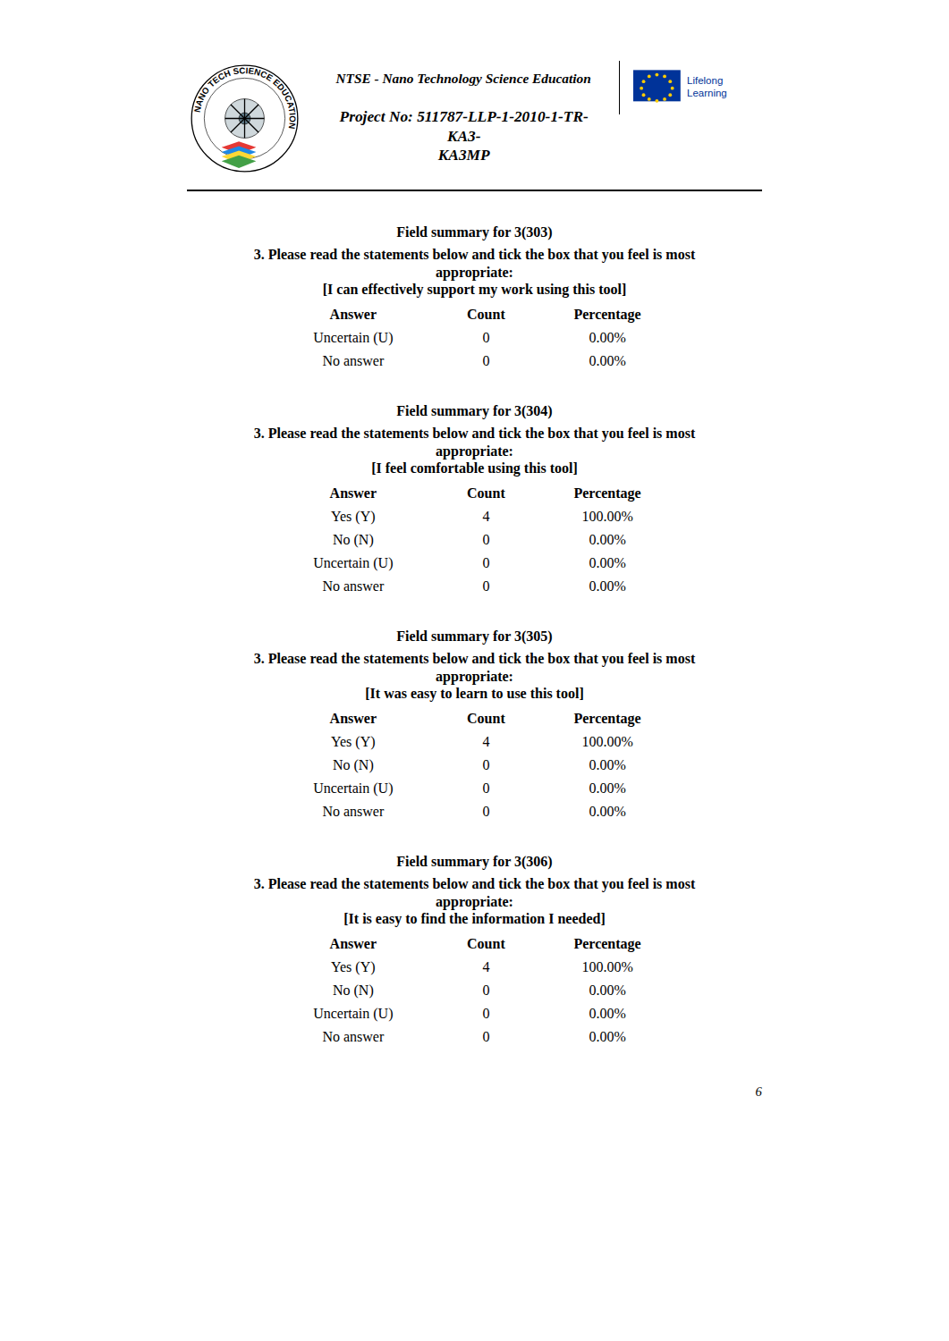NTSE - Nano Technology Science Education
Project No: 511787-LLP-1-2010-1-TR-KA3-
KA3MP
Field summary for 3(303)
3. Please read the statements below and tick the box that you feel is mostappropriate:
[I can effectively support my work using this tool]
| Answer | Count | Percentage |
| --- | --- | --- |
| Uncertain (U) | 0 | 0.00% |
| No answer | 0 | 0.00% |
Field summary for 3(304)
3. Please read the statements below and tick the box that you feel is mostappropriate:
[I feel comfortable using this tool]
| Answer | Count | Percentage |
| --- | --- | --- |
| Yes (Y) | 4 | 100.00% |
| No (N) | 0 | 0.00% |
| Uncertain (U) | 0 | 0.00% |
| No answer | 0 | 0.00% |
Field summary for 3(305)
3. Please read the statements below and tick the box that you feel is mostappropriate:
[It was easy to learn to use this tool]
| Answer | Count | Percentage |
| --- | --- | --- |
| Yes (Y) | 4 | 100.00% |
| No (N) | 0 | 0.00% |
| Uncertain (U) | 0 | 0.00% |
| No answer | 0 | 0.00% |
Field summary for 3(306)
3. Please read the statements below and tick the box that you feel is mostappropriate:
[It is easy to find the information I needed]
| Answer | Count | Percentage |
| --- | --- | --- |
| Yes (Y) | 4 | 100.00% |
| No (N) | 0 | 0.00% |
| Uncertain (U) | 0 | 0.00% |
| No answer | 0 | 0.00% |
6